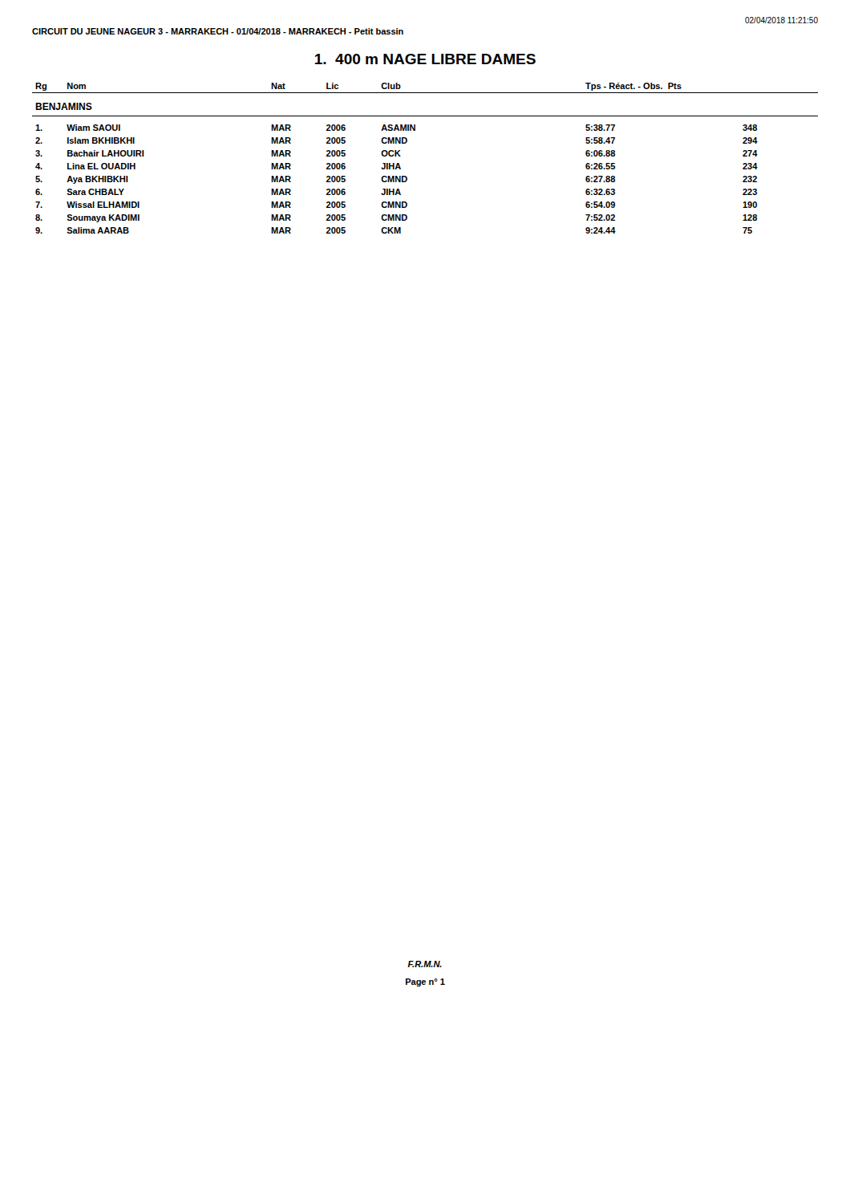02/04/2018 11:21:50
CIRCUIT DU JEUNE NAGEUR 3 - MARRAKECH - 01/04/2018 - MARRAKECH - Petit bassin
1. 400 m NAGE LIBRE DAMES
| Rg | Nom | Nat | Lic | Club | Tps - Réact. - Obs. Pts | |
| --- | --- | --- | --- | --- | --- | --- |
| BENJAMINS |
| 1. | Wiam SAOUI | MAR | 2006 | ASAMIN | 5:38.77 | 348 |
| 2. | Islam BKHIBKHI | MAR | 2005 | CMND | 5:58.47 | 294 |
| 3. | Bachair LAHOUIRI | MAR | 2005 | OCK | 6:06.88 | 274 |
| 4. | Lina EL OUADIH | MAR | 2006 | JIHA | 6:26.55 | 234 |
| 5. | Aya BKHIBKHI | MAR | 2005 | CMND | 6:27.88 | 232 |
| 6. | Sara CHBALY | MAR | 2006 | JIHA | 6:32.63 | 223 |
| 7. | Wissal ELHAMIDI | MAR | 2005 | CMND | 6:54.09 | 190 |
| 8. | Soumaya KADIMI | MAR | 2005 | CMND | 7:52.02 | 128 |
| 9. | Salima AARAB | MAR | 2005 | CKM | 9:24.44 | 75 |
F.R.M.N.
Page n° 1